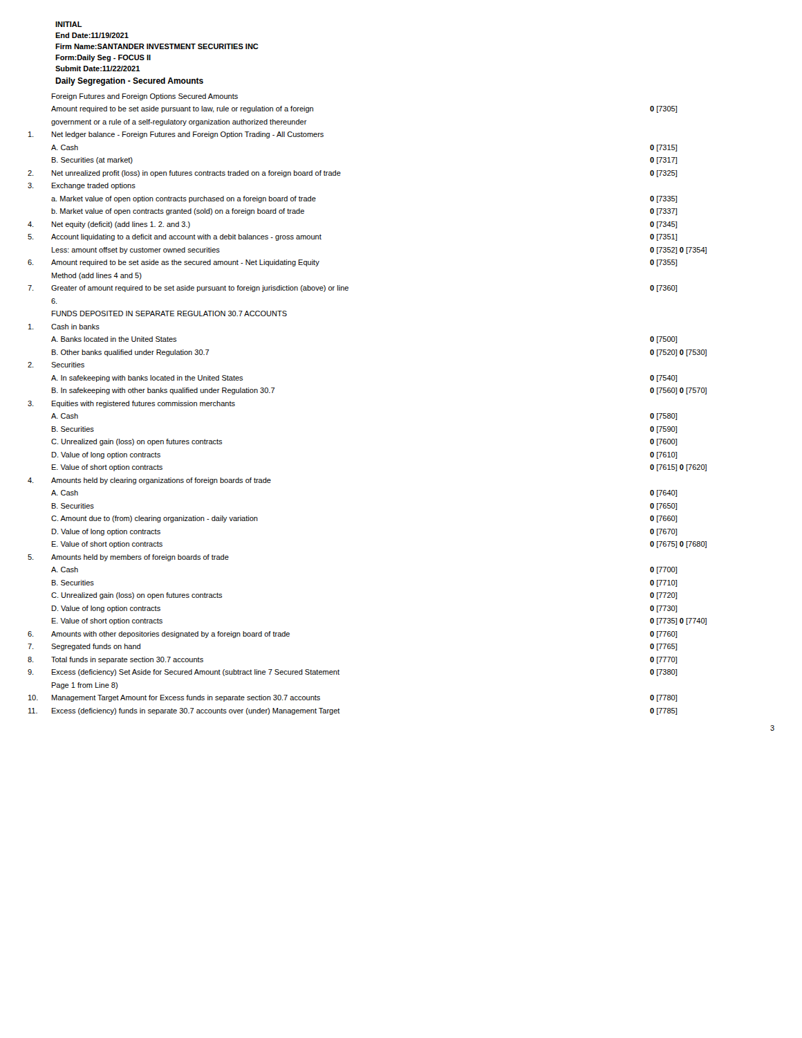INITIAL
End Date:11/19/2021
Firm Name:SANTANDER INVESTMENT SECURITIES INC
Form:Daily Seg - FOCUS II
Submit Date:11/22/2021
Daily Segregation - Secured Amounts
| | Foreign Futures and Foreign Options Secured Amounts | |
| | Amount required to be set aside pursuant to law, rule or regulation of a foreign | 0 [7305] |
| | government or a rule of a self-regulatory organization authorized thereunder | |
| 1. | Net ledger balance - Foreign Futures and Foreign Option Trading - All Customers | |
| | A. Cash | 0 [7315] |
| | B. Securities (at market) | 0 [7317] |
| 2. | Net unrealized profit (loss) in open futures contracts traded on a foreign board of trade | 0 [7325] |
| 3. | Exchange traded options | |
| | a. Market value of open option contracts purchased on a foreign board of trade | 0 [7335] |
| | b. Market value of open contracts granted (sold) on a foreign board of trade | 0 [7337] |
| 4. | Net equity (deficit) (add lines 1. 2. and 3.) | 0 [7345] |
| 5. | Account liquidating to a deficit and account with a debit balances - gross amount | 0 [7351] |
| | Less: amount offset by customer owned securities | 0 [7352] 0 [7354] |
| 6. | Amount required to be set aside as the secured amount - Net Liquidating Equity | 0 [7355] |
| | Method (add lines 4 and 5) | |
| 7. | Greater of amount required to be set aside pursuant to foreign jurisdiction (above) or line | 0 [7360] |
| | 6. | |
| | FUNDS DEPOSITED IN SEPARATE REGULATION 30.7 ACCOUNTS | |
| 1. | Cash in banks | |
| | A. Banks located in the United States | 0 [7500] |
| | B. Other banks qualified under Regulation 30.7 | 0 [7520] 0 [7530] |
| 2. | Securities | |
| | A. In safekeeping with banks located in the United States | 0 [7540] |
| | B. In safekeeping with other banks qualified under Regulation 30.7 | 0 [7560] 0 [7570] |
| 3. | Equities with registered futures commission merchants | |
| | A. Cash | 0 [7580] |
| | B. Securities | 0 [7590] |
| | C. Unrealized gain (loss) on open futures contracts | 0 [7600] |
| | D. Value of long option contracts | 0 [7610] |
| | E. Value of short option contracts | 0 [7615] 0 [7620] |
| 4. | Amounts held by clearing organizations of foreign boards of trade | |
| | A. Cash | 0 [7640] |
| | B. Securities | 0 [7650] |
| | C. Amount due to (from) clearing organization - daily variation | 0 [7660] |
| | D. Value of long option contracts | 0 [7670] |
| | E. Value of short option contracts | 0 [7675] 0 [7680] |
| 5. | Amounts held by members of foreign boards of trade | |
| | A. Cash | 0 [7700] |
| | B. Securities | 0 [7710] |
| | C. Unrealized gain (loss) on open futures contracts | 0 [7720] |
| | D. Value of long option contracts | 0 [7730] |
| | E. Value of short option contracts | 0 [7735] 0 [7740] |
| 6. | Amounts with other depositories designated by a foreign board of trade | 0 [7760] |
| 7. | Segregated funds on hand | 0 [7765] |
| 8. | Total funds in separate section 30.7 accounts | 0 [7770] |
| 9. | Excess (deficiency) Set Aside for Secured Amount (subtract line 7 Secured Statement | 0 [7380] |
| | Page 1 from Line 8) | |
| 10. | Management Target Amount for Excess funds in separate section 30.7 accounts | 0 [7780] |
| 11. | Excess (deficiency) funds in separate 30.7 accounts over (under) Management Target | 0 [7785] |
3